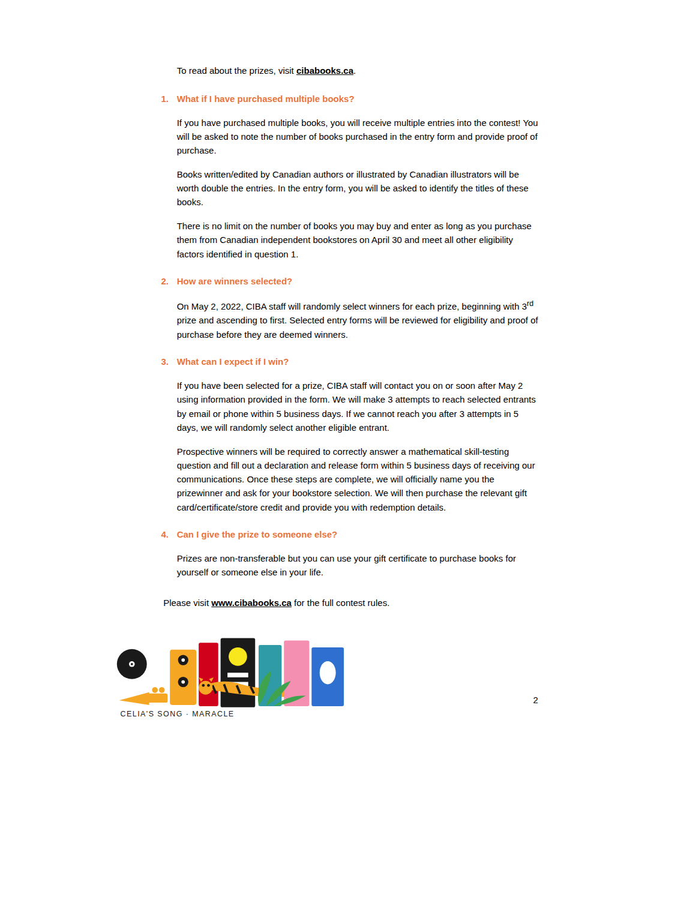To read about the prizes, visit cibabooks.ca.
What if I have purchased multiple books?
If you have purchased multiple books, you will receive multiple entries into the contest! You will be asked to note the number of books purchased in the entry form and provide proof of purchase.
Books written/edited by Canadian authors or illustrated by Canadian illustrators will be worth double the entries. In the entry form, you will be asked to identify the titles of these books.
There is no limit on the number of books you may buy and enter as long as you purchase them from Canadian independent bookstores on April 30 and meet all other eligibility factors identified in question 1.
How are winners selected?
On May 2, 2022, CIBA staff will randomly select winners for each prize, beginning with 3rd prize and ascending to first. Selected entry forms will be reviewed for eligibility and proof of purchase before they are deemed winners.
What can I expect if I win?
If you have been selected for a prize, CIBA staff will contact you on or soon after May 2 using information provided in the form. We will make 3 attempts to reach selected entrants by email or phone within 5 business days. If we cannot reach you after 3 attempts in 5 days, we will randomly select another eligible entrant.
Prospective winners will be required to correctly answer a mathematical skill-testing question and fill out a declaration and release form within 5 business days of receiving our communications. Once these steps are complete, we will officially name you the prizewinner and ask for your bookstore selection. We will then purchase the relevant gift card/certificate/store credit and provide you with redemption details.
Can I give the prize to someone else?
Prizes are non-transferable but you can use your gift certificate to purchase books for yourself or someone else in your life.
Please visit www.cibabooks.ca for the full contest rules.
CELIA'S SONG · MARACLE
2